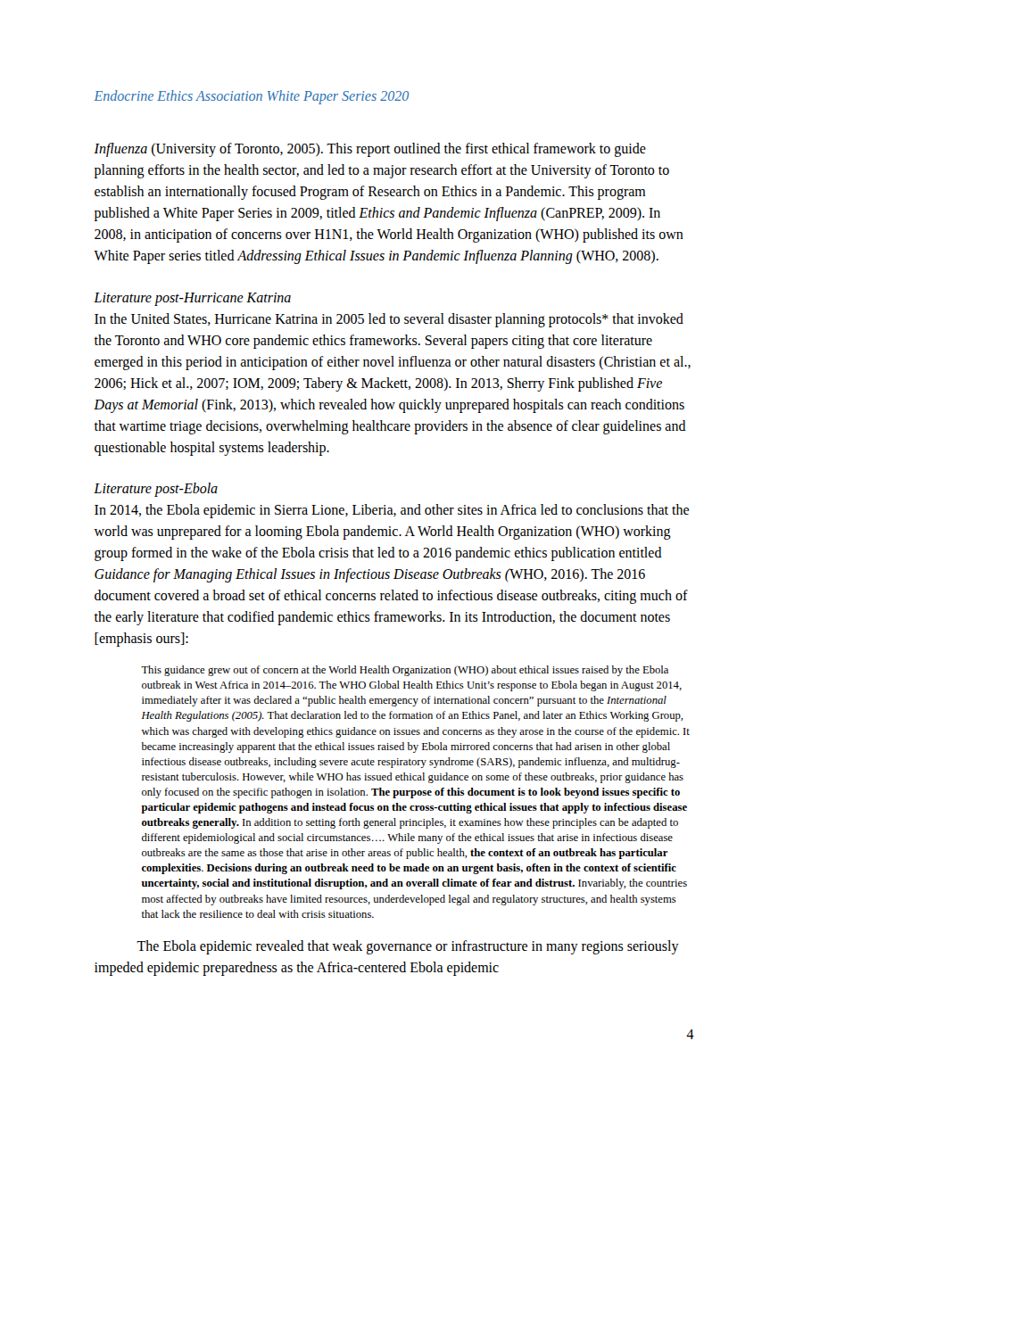Endocrine Ethics Association White Paper Series 2020
Influenza (University of Toronto, 2005). This report outlined the first ethical framework to guide planning efforts in the health sector, and led to a major research effort at the University of Toronto to establish an internationally focused Program of Research on Ethics in a Pandemic. This program published a White Paper Series in 2009, titled Ethics and Pandemic Influenza (CanPREP, 2009). In 2008, in anticipation of concerns over H1N1, the World Health Organization (WHO) published its own White Paper series titled Addressing Ethical Issues in Pandemic Influenza Planning (WHO, 2008).
Literature post-Hurricane Katrina
In the United States, Hurricane Katrina in 2005 led to several disaster planning protocols* that invoked the Toronto and WHO core pandemic ethics frameworks. Several papers citing that core literature emerged in this period in anticipation of either novel influenza or other natural disasters (Christian et al., 2006; Hick et al., 2007; IOM, 2009; Tabery & Mackett, 2008). In 2013, Sherry Fink published Five Days at Memorial (Fink, 2013), which revealed how quickly unprepared hospitals can reach conditions that wartime triage decisions, overwhelming healthcare providers in the absence of clear guidelines and questionable hospital systems leadership.
Literature post-Ebola
In 2014, the Ebola epidemic in Sierra Lione, Liberia, and other sites in Africa led to conclusions that the world was unprepared for a looming Ebola pandemic. A World Health Organization (WHO) working group formed in the wake of the Ebola crisis that led to a 2016 pandemic ethics publication entitled Guidance for Managing Ethical Issues in Infectious Disease Outbreaks (WHO, 2016). The 2016 document covered a broad set of ethical concerns related to infectious disease outbreaks, citing much of the early literature that codified pandemic ethics frameworks. In its Introduction, the document notes [emphasis ours]:
This guidance grew out of concern at the World Health Organization (WHO) about ethical issues raised by the Ebola outbreak in West Africa in 2014–2016. The WHO Global Health Ethics Unit’s response to Ebola began in August 2014, immediately after it was declared a “public health emergency of international concern” pursuant to the International Health Regulations (2005). That declaration led to the formation of an Ethics Panel, and later an Ethics Working Group, which was charged with developing ethics guidance on issues and concerns as they arose in the course of the epidemic. It became increasingly apparent that the ethical issues raised by Ebola mirrored concerns that had arisen in other global infectious disease outbreaks, including severe acute respiratory syndrome (SARS), pandemic influenza, and multidrug-resistant tuberculosis. However, while WHO has issued ethical guidance on some of these outbreaks, prior guidance has only focused on the specific pathogen in isolation. The purpose of this document is to look beyond issues specific to particular epidemic pathogens and instead focus on the cross-cutting ethical issues that apply to infectious disease outbreaks generally. In addition to setting forth general principles, it examines how these principles can be adapted to different epidemiological and social circumstances…. While many of the ethical issues that arise in infectious disease outbreaks are the same as those that arise in other areas of public health, the context of an outbreak has particular complexities. Decisions during an outbreak need to be made on an urgent basis, often in the context of scientific uncertainty, social and institutional disruption, and an overall climate of fear and distrust. Invariably, the countries most affected by outbreaks have limited resources, underdeveloped legal and regulatory structures, and health systems that lack the resilience to deal with crisis situations.
The Ebola epidemic revealed that weak governance or infrastructure in many regions seriously impeded epidemic preparedness as the Africa-centered Ebola epidemic
4